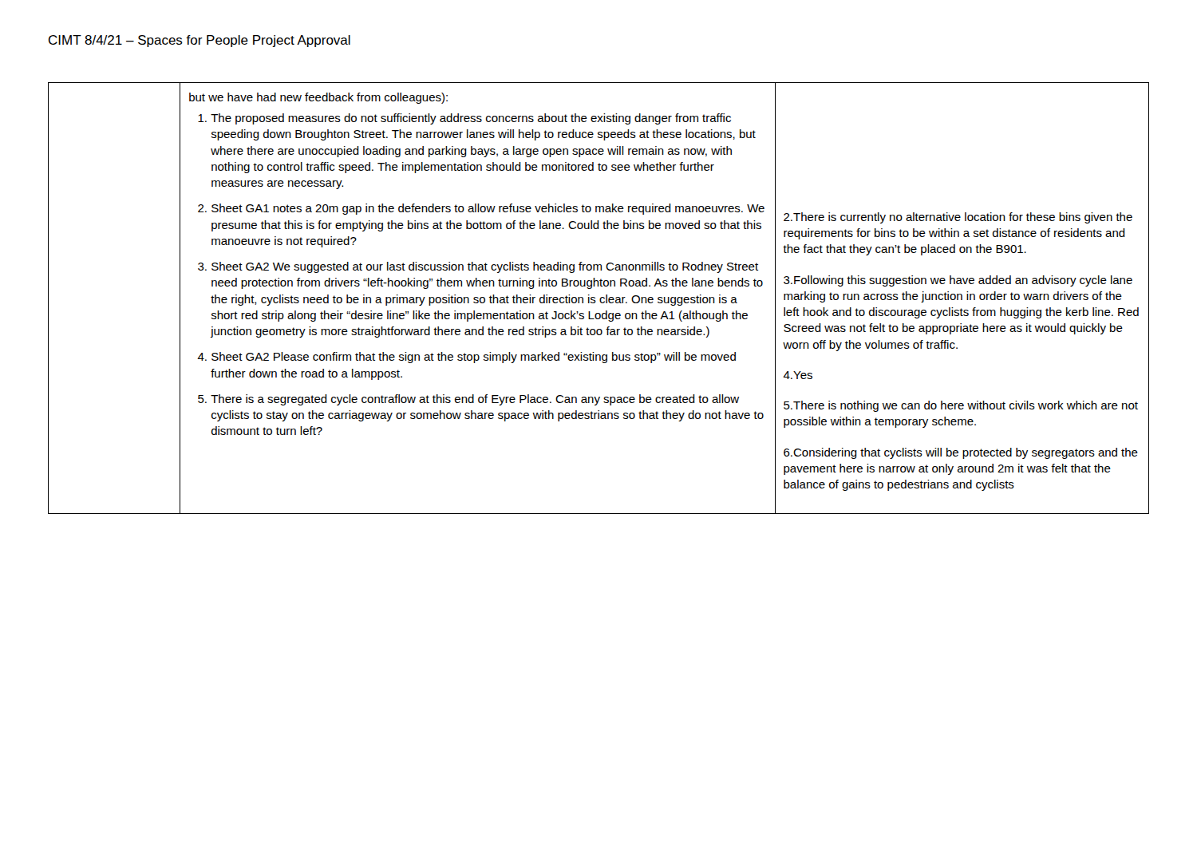CIMT 8/4/21 – Spaces for People Project Approval
| | but we have had new feedback from colleagues): The proposed measures do not sufficiently address concerns about the existing danger from traffic speeding down Broughton Street. The narrower lanes will help to reduce speeds at these locations, but where there are unoccupied loading and parking bays, a large open space will remain as now, with nothing to control traffic speed. The implementation should be monitored to see whether further measures are necessary. Sheet GA1 notes a 20m gap in the defenders to allow refuse vehicles to make required manoeuvres. We presume that this is for emptying the bins at the bottom of the lane. Could the bins be moved so that this manoeuvre is not required? Sheet GA2 We suggested at our last discussion that cyclists heading from Canonmills to Rodney Street need protection from drivers “left-hooking” them when turning into Broughton Road. As the lane bends to the right, cyclists need to be in a primary position so that their direction is clear. One suggestion is a short red strip along their “desire line” like the implementation at Jock’s Lodge on the A1 (although the junction geometry is more straightforward there and the red strips a bit too far to the nearside.) Sheet GA2 Please confirm that the sign at the stop simply marked “existing bus stop” will be moved further down the road to a lamppost. There is a segregated cycle contraflow at this end of Eyre Place. Can any space be created to allow cyclists to stay on the carriageway or somehow share space with pedestrians so that they do not have to dismount to turn left? | 2.There is currently no alternative location for these bins given the requirements for bins to be within a set distance of residents and the fact that they can’t be placed on the B901. 3.Following this suggestion we have added an advisory cycle lane marking to run across the junction in order to warn drivers of the left hook and to discourage cyclists from hugging the kerb line. Red Screed was not felt to be appropriate here as it would quickly be worn off by the volumes of traffic. 4.Yes 5.There is nothing we can do here without civils work which are not possible within a temporary scheme. 6.Considering that cyclists will be protected by segregators and the pavement here is narrow at only around 2m it was felt that the balance of gains to pedestrians and cyclists |